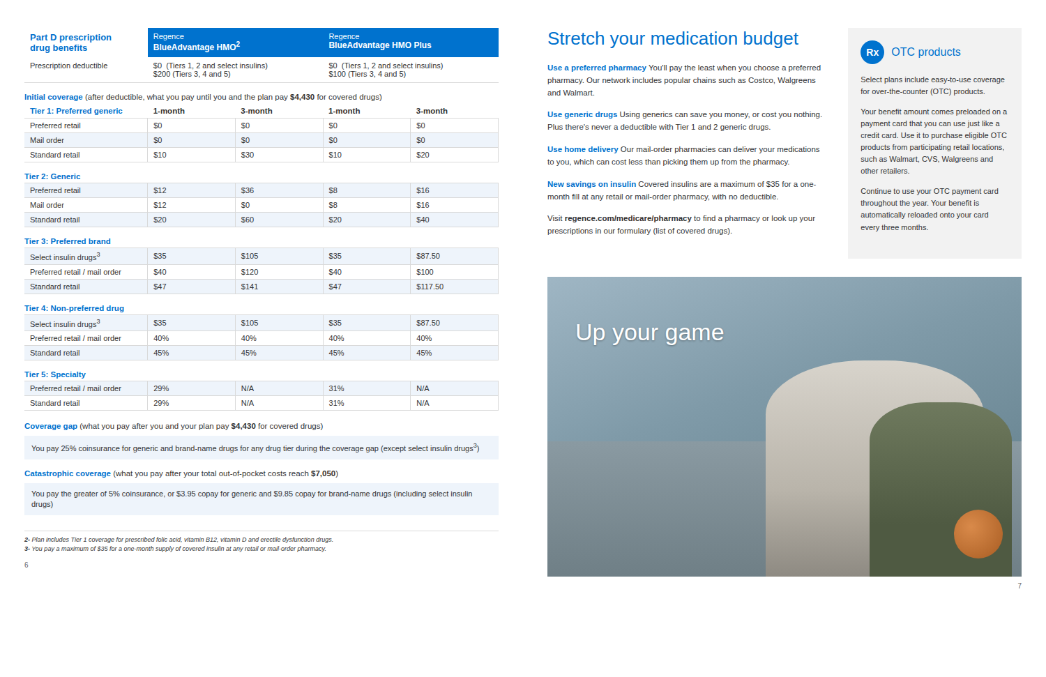| Part D prescription drug benefits | Regence BlueAdvantage HMO 2 | Regence BlueAdvantage HMO Plus |
| Prescription deductible | $0 (Tiers 1, 2 and select insulins) $200 (Tiers 3, 4 and 5) | $0 (Tiers 1, 2 and select insulins) $100 (Tiers 3, 4 and 5) |
Initial coverage (after deductible, what you pay until you and the plan pay $4,430 for covered drugs)
| Tier 1: Preferred generic | 1-month | 3-month | 1-month | 3-month |
| Preferred retail | $0 | $0 | $0 | $0 |
| Mail order | $0 | $0 | $0 | $0 |
| Standard retail | $10 | $30 | $10 | $20 |
Tier 2: Generic
| Preferred retail | $12 | $36 | $8 | $16 |
| Mail order | $12 | $0 | $8 | $16 |
| Standard retail | $20 | $60 | $20 | $40 |
Tier 3: Preferred brand
| Select insulin drugs 3 | $35 | $105 | $35 | $87.50 |
| Preferred retail / mail order | $40 | $120 | $40 | $100 |
| Standard retail | $47 | $141 | $47 | $117.50 |
Tier 4: Non-preferred drug
| Select insulin drugs 3 | $35 | $105 | $35 | $87.50 |
| Preferred retail / mail order | 40% | 40% | 40% | 40% |
| Standard retail | 45% | 45% | 45% | 45% |
Tier 5: Specialty
| Preferred retail / mail order | 29% | N/A | 31% | N/A |
| Standard retail | 29% | N/A | 31% | N/A |
Coverage gap (what you pay after you and your plan pay $4,430 for covered drugs)
You pay 25% coinsurance for generic and brand-name drugs for any drug tier during the coverage gap (except select insulin drugs3)
Catastrophic coverage (what you pay after your total out-of-pocket costs reach $7,050)
You pay the greater of 5% coinsurance, or $3.95 copay for generic and $9.85 copay for brand-name drugs (including select insulin drugs)
2- Plan includes Tier 1 coverage for prescribed folic acid, vitamin B12, vitamin D and erectile dysfunction drugs.
3- You pay a maximum of $35 for a one-month supply of covered insulin at any retail or mail-order pharmacy.
6
Stretch your medication budget
Use a preferred pharmacy You'll pay the least when you choose a preferred pharmacy. Our network includes popular chains such as Costco, Walgreens and Walmart.
Use generic drugs Using generics can save you money, or cost you nothing. Plus there's never a deductible with Tier 1 and 2 generic drugs.
Use home delivery Our mail-order pharmacies can deliver your medications to you, which can cost less than picking them up from the pharmacy.
New savings on insulin Covered insulins are a maximum of $35 for a one-month fill at any retail or mail-order pharmacy, with no deductible.
Visit regence.com/medicare/pharmacy to find a pharmacy or look up your prescriptions in our formulary (list of covered drugs).
Rx
OTC products
Select plans include easy-to-use coverage for over-the-counter (OTC) products.
Your benefit amount comes preloaded on a payment card that you can use just like a credit card. Use it to purchase eligible OTC products from participating retail locations, such as Walmart, CVS, Walgreens and other retailers.
Continue to use your OTC payment card throughout the year. Your benefit is automatically reloaded onto your card every three months.
Up your game
7